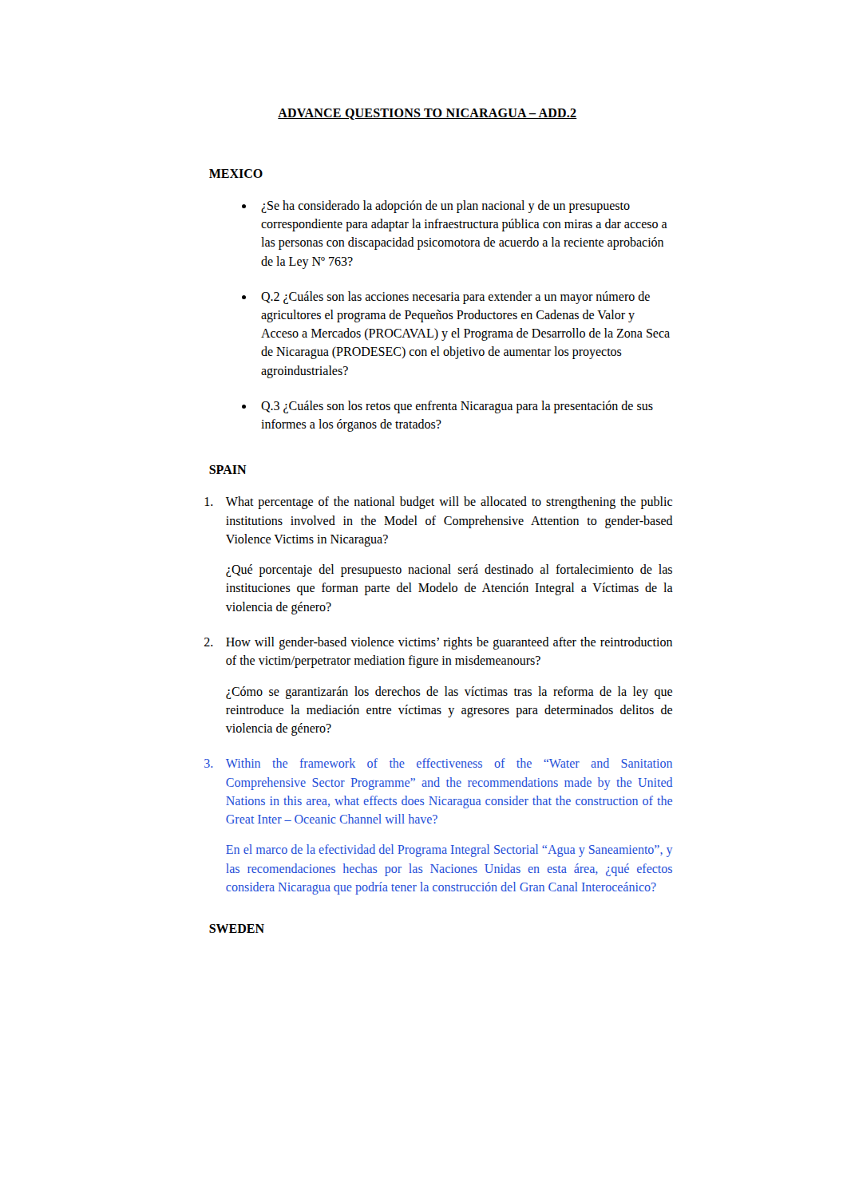ADVANCE QUESTIONS TO NICARAGUA – ADD.2
MEXICO
¿Se ha considerado la adopción de un plan nacional y de un presupuesto correspondiente para adaptar la infraestructura pública con miras a dar acceso a las personas con discapacidad psicomotora de acuerdo a la reciente aprobación de la Ley Nº 763?
Q.2 ¿Cuáles son las acciones necesaria para extender a un mayor número de agricultores el programa de Pequeños Productores en Cadenas de Valor y Acceso a Mercados (PROCAVAL) y el Programa de Desarrollo de la Zona Seca de Nicaragua (PRODESEC) con el objetivo de aumentar los proyectos agroindustriales?
Q.3 ¿Cuáles son los retos que enfrenta Nicaragua para la presentación de sus informes a los órganos de tratados?
SPAIN
What percentage of the national budget will be allocated to strengthening the public institutions involved in the Model of Comprehensive Attention to gender-based Violence Victims in Nicaragua?
¿Qué porcentaje del presupuesto nacional será destinado al fortalecimiento de las instituciones que forman parte del Modelo de Atención Integral a Víctimas de la violencia de género?
How will gender-based violence victims’ rights be guaranteed after the reintroduction of the victim/perpetrator mediation figure in misdemeanours?
¿Cómo se garantizarán los derechos de las víctimas tras la reforma de la ley que reintroduce la mediación entre víctimas y agresores para determinados delitos de violencia de género?
Within the framework of the effectiveness of the “Water and Sanitation Comprehensive Sector Programme” and the recommendations made by the United Nations in this area, what effects does Nicaragua consider that the construction of the Great Inter – Oceanic Channel will have?
En el marco de la efectividad del Programa Integral Sectorial “Agua y Saneamiento”, y las recomendaciones hechas por las Naciones Unidas en esta área, ¿qué efectos considera Nicaragua que podría tener la construcción del Gran Canal Interoceánico?
SWEDEN